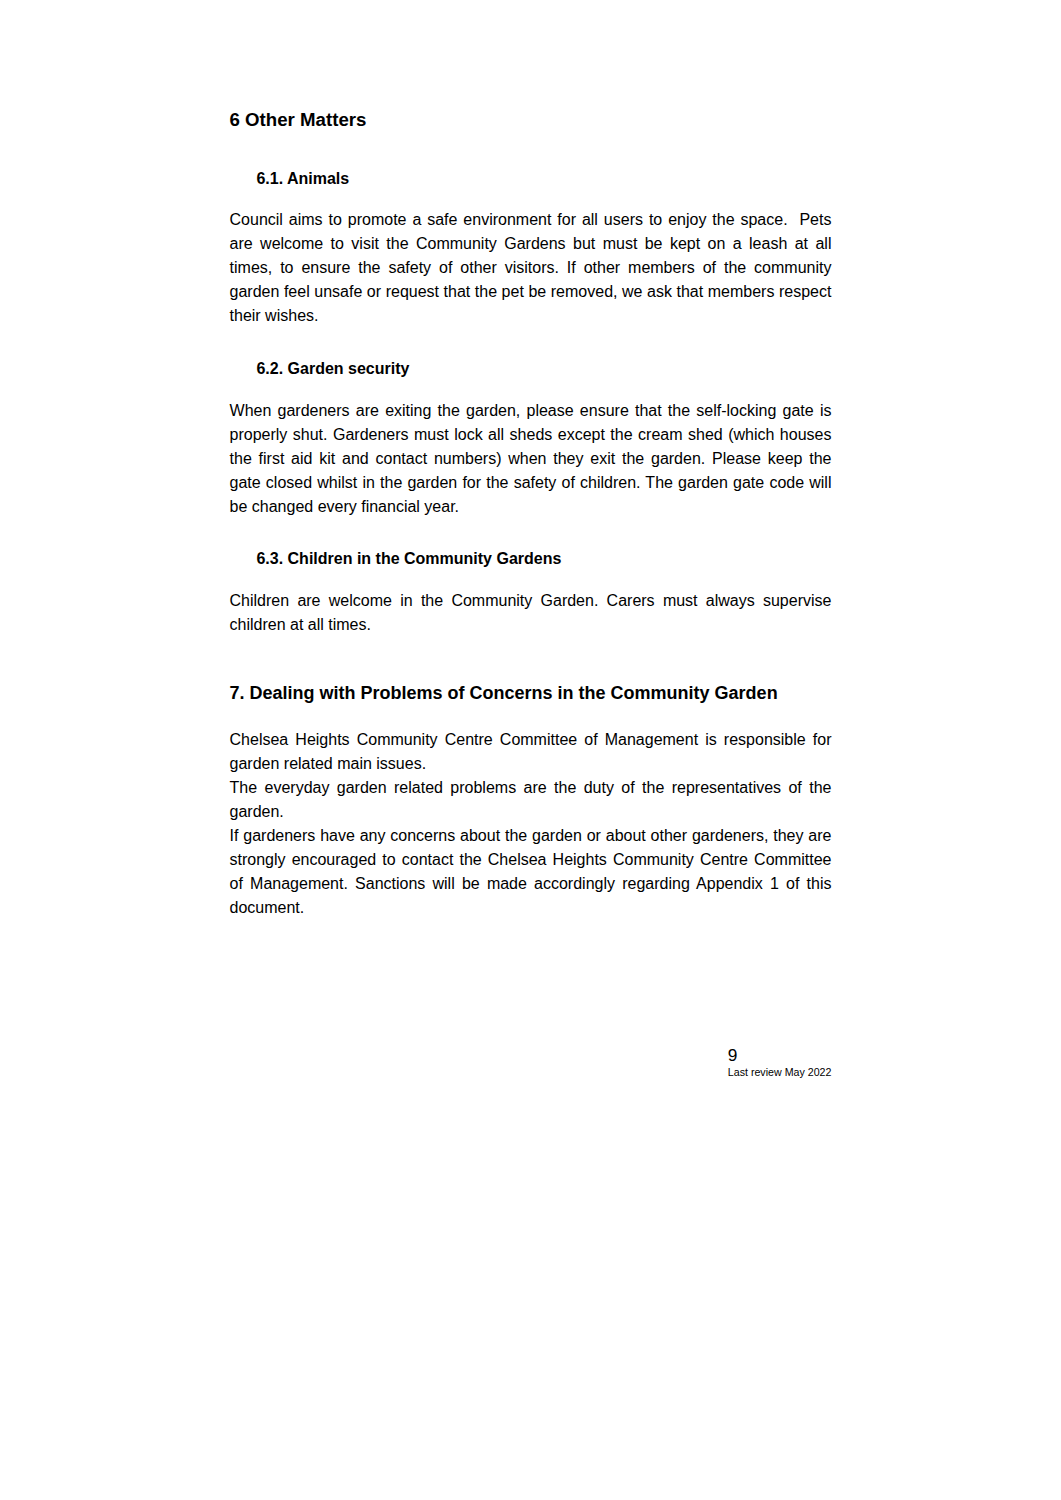6 Other Matters
6.1. Animals
Council aims to promote a safe environment for all users to enjoy the space. Pets are welcome to visit the Community Gardens but must be kept on a leash at all times, to ensure the safety of other visitors. If other members of the community garden feel unsafe or request that the pet be removed, we ask that members respect their wishes.
6.2. Garden security
When gardeners are exiting the garden, please ensure that the self-locking gate is properly shut. Gardeners must lock all sheds except the cream shed (which houses the first aid kit and contact numbers) when they exit the garden. Please keep the gate closed whilst in the garden for the safety of children. The garden gate code will be changed every financial year.
6.3. Children in the Community Gardens
Children are welcome in the Community Garden. Carers must always supervise children at all times.
7. Dealing with Problems of Concerns in the Community Garden
Chelsea Heights Community Centre Committee of Management is responsible for garden related main issues.
The everyday garden related problems are the duty of the representatives of the garden.
If gardeners have any concerns about the garden or about other gardeners, they are strongly encouraged to contact the Chelsea Heights Community Centre Committee of Management. Sanctions will be made accordingly regarding Appendix 1 of this document.
9
Last review May 2022